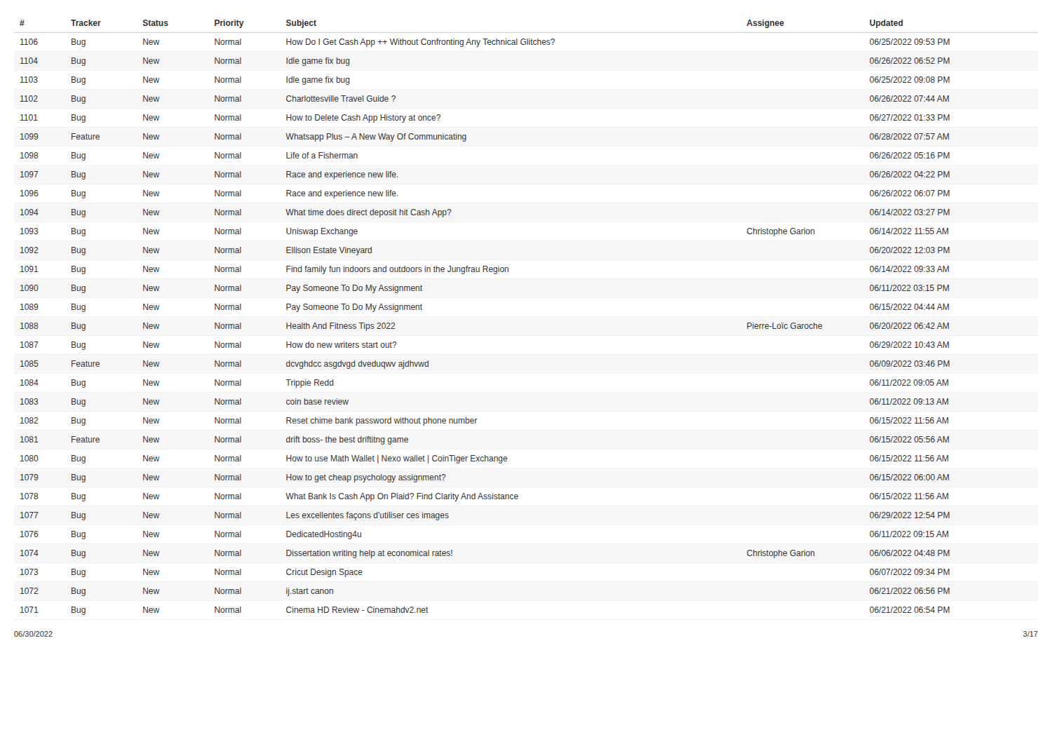| # | Tracker | Status | Priority | Subject | Assignee | Updated |
| --- | --- | --- | --- | --- | --- | --- |
| 1106 | Bug | New | Normal | How Do I Get Cash App ++ Without Confronting Any Technical Glitches? | | 06/25/2022 09:53 PM |
| 1104 | Bug | New | Normal | Idle game fix bug | | 06/26/2022 06:52 PM |
| 1103 | Bug | New | Normal | Idle game fix bug | | 06/25/2022 09:08 PM |
| 1102 | Bug | New | Normal | Charlottesville Travel Guide ? | | 06/26/2022 07:44 AM |
| 1101 | Bug | New | Normal | How to Delete Cash App History at once? | | 06/27/2022 01:33 PM |
| 1099 | Feature | New | Normal | Whatsapp Plus – A New Way Of Communicating | | 06/28/2022 07:57 AM |
| 1098 | Bug | New | Normal | Life of a Fisherman | | 06/26/2022 05:16 PM |
| 1097 | Bug | New | Normal | Race and experience new life. | | 06/26/2022 04:22 PM |
| 1096 | Bug | New | Normal | Race and experience new life. | | 06/26/2022 06:07 PM |
| 1094 | Bug | New | Normal | What time does direct deposit hit Cash App? | | 06/14/2022 03:27 PM |
| 1093 | Bug | New | Normal | Uniswap Exchange | Christophe Garion | 06/14/2022 11:55 AM |
| 1092 | Bug | New | Normal | Ellison Estate Vineyard | | 06/20/2022 12:03 PM |
| 1091 | Bug | New | Normal | Find family fun indoors and outdoors in the Jungfrau Region | | 06/14/2022 09:33 AM |
| 1090 | Bug | New | Normal | Pay Someone To Do My Assignment | | 06/11/2022 03:15 PM |
| 1089 | Bug | New | Normal | Pay Someone To Do My Assignment | | 06/15/2022 04:44 AM |
| 1088 | Bug | New | Normal | Health And Fitness Tips 2022 | Pierre-Loïc Garoche | 06/20/2022 06:42 AM |
| 1087 | Bug | New | Normal | How do new writers start out? | | 06/29/2022 10:43 AM |
| 1085 | Feature | New | Normal | dcvghdcc asgdvgd dveduqwv ajdhvwd | | 06/09/2022 03:46 PM |
| 1084 | Bug | New | Normal | Trippie Redd | | 06/11/2022 09:05 AM |
| 1083 | Bug | New | Normal | coin base review | | 06/11/2022 09:13 AM |
| 1082 | Bug | New | Normal | Reset chime bank password without phone number | | 06/15/2022 11:56 AM |
| 1081 | Feature | New | Normal | drift boss- the best driftitng game | | 06/15/2022 05:56 AM |
| 1080 | Bug | New | Normal | How to use Math Wallet / Nexo wallet / CoinTiger Exchange | | 06/15/2022 11:56 AM |
| 1079 | Bug | New | Normal | How to get cheap psychology assignment? | | 06/15/2022 06:00 AM |
| 1078 | Bug | New | Normal | What Bank Is Cash App On Plaid? Find Clarity And Assistance | | 06/15/2022 11:56 AM |
| 1077 | Bug | New | Normal | Les excellentes façons d'utiliser ces images | | 06/29/2022 12:54 PM |
| 1076 | Bug | New | Normal | DedicatedHosting4u | | 06/11/2022 09:15 AM |
| 1074 | Bug | New | Normal | Dissertation writing help at economical rates! | Christophe Garion | 06/06/2022 04:48 PM |
| 1073 | Bug | New | Normal | Cricut Design Space | | 06/07/2022 09:34 PM |
| 1072 | Bug | New | Normal | ij.start canon | | 06/21/2022 06:56 PM |
| 1071 | Bug | New | Normal | Cinema HD Review - Cinemahdv2.net | | 06/21/2022 06:54 PM |
06/30/2022 3/17